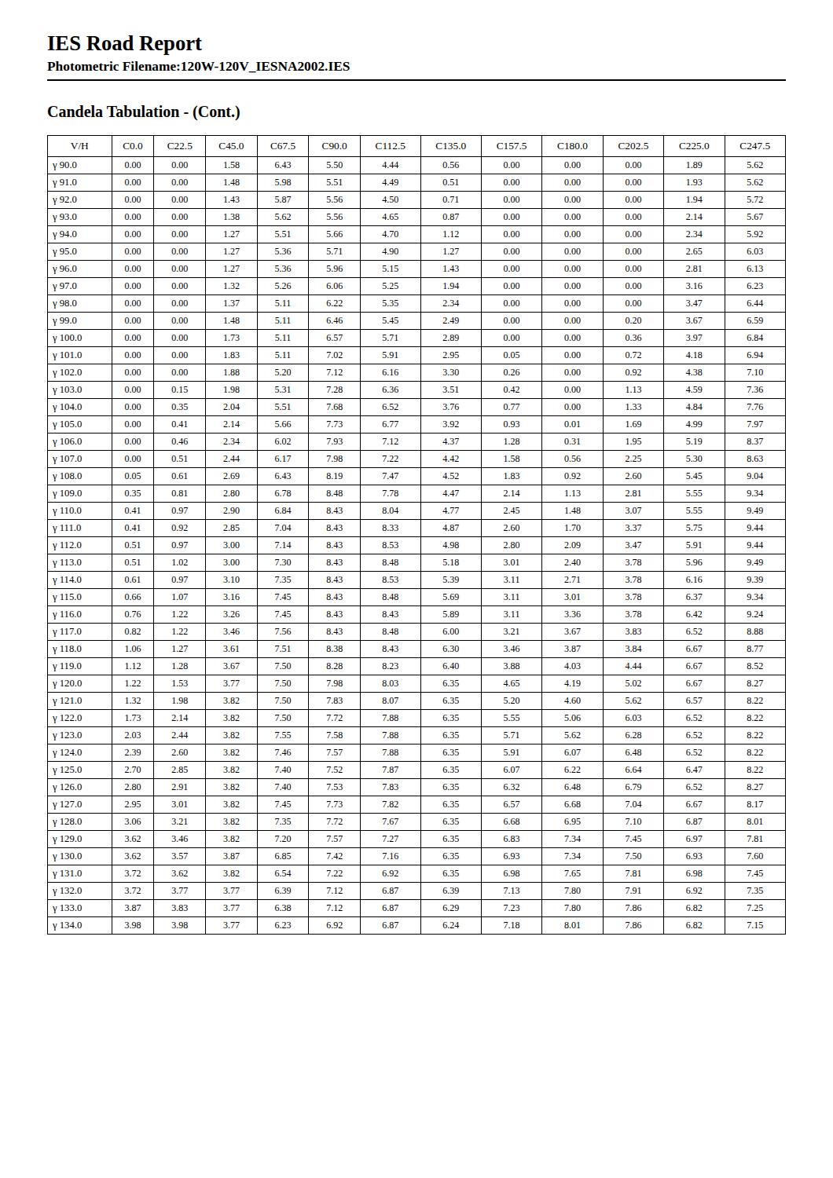IES Road Report
Photometric Filename:120W-120V_IESNA2002.IES
Candela Tabulation - (Cont.)
| V/H | C0.0 | C22.5 | C45.0 | C67.5 | C90.0 | C112.5 | C135.0 | C157.5 | C180.0 | C202.5 | C225.0 | C247.5 |
| --- | --- | --- | --- | --- | --- | --- | --- | --- | --- | --- | --- | --- |
| γ 90.0 | 0.00 | 0.00 | 1.58 | 6.43 | 5.50 | 4.44 | 0.56 | 0.00 | 0.00 | 0.00 | 1.89 | 5.62 |
| γ 91.0 | 0.00 | 0.00 | 1.48 | 5.98 | 5.51 | 4.49 | 0.51 | 0.00 | 0.00 | 0.00 | 1.93 | 5.62 |
| γ 92.0 | 0.00 | 0.00 | 1.43 | 5.87 | 5.56 | 4.50 | 0.71 | 0.00 | 0.00 | 0.00 | 1.94 | 5.72 |
| γ 93.0 | 0.00 | 0.00 | 1.38 | 5.62 | 5.56 | 4.65 | 0.87 | 0.00 | 0.00 | 0.00 | 2.14 | 5.67 |
| γ 94.0 | 0.00 | 0.00 | 1.27 | 5.51 | 5.66 | 4.70 | 1.12 | 0.00 | 0.00 | 0.00 | 2.34 | 5.92 |
| γ 95.0 | 0.00 | 0.00 | 1.27 | 5.36 | 5.71 | 4.90 | 1.27 | 0.00 | 0.00 | 0.00 | 2.65 | 6.03 |
| γ 96.0 | 0.00 | 0.00 | 1.27 | 5.36 | 5.96 | 5.15 | 1.43 | 0.00 | 0.00 | 0.00 | 2.81 | 6.13 |
| γ 97.0 | 0.00 | 0.00 | 1.32 | 5.26 | 6.06 | 5.25 | 1.94 | 0.00 | 0.00 | 0.00 | 3.16 | 6.23 |
| γ 98.0 | 0.00 | 0.00 | 1.37 | 5.11 | 6.22 | 5.35 | 2.34 | 0.00 | 0.00 | 0.00 | 3.47 | 6.44 |
| γ 99.0 | 0.00 | 0.00 | 1.48 | 5.11 | 6.46 | 5.45 | 2.49 | 0.00 | 0.00 | 0.20 | 3.67 | 6.59 |
| γ 100.0 | 0.00 | 0.00 | 1.73 | 5.11 | 6.57 | 5.71 | 2.89 | 0.00 | 0.00 | 0.36 | 3.97 | 6.84 |
| γ 101.0 | 0.00 | 0.00 | 1.83 | 5.11 | 7.02 | 5.91 | 2.95 | 0.05 | 0.00 | 0.72 | 4.18 | 6.94 |
| γ 102.0 | 0.00 | 0.00 | 1.88 | 5.20 | 7.12 | 6.16 | 3.30 | 0.26 | 0.00 | 0.92 | 4.38 | 7.10 |
| γ 103.0 | 0.00 | 0.15 | 1.98 | 5.31 | 7.28 | 6.36 | 3.51 | 0.42 | 0.00 | 1.13 | 4.59 | 7.36 |
| γ 104.0 | 0.00 | 0.35 | 2.04 | 5.51 | 7.68 | 6.52 | 3.76 | 0.77 | 0.00 | 1.33 | 4.84 | 7.76 |
| γ 105.0 | 0.00 | 0.41 | 2.14 | 5.66 | 7.73 | 6.77 | 3.92 | 0.93 | 0.01 | 1.69 | 4.99 | 7.97 |
| γ 106.0 | 0.00 | 0.46 | 2.34 | 6.02 | 7.93 | 7.12 | 4.37 | 1.28 | 0.31 | 1.95 | 5.19 | 8.37 |
| γ 107.0 | 0.00 | 0.51 | 2.44 | 6.17 | 7.98 | 7.22 | 4.42 | 1.58 | 0.56 | 2.25 | 5.30 | 8.63 |
| γ 108.0 | 0.05 | 0.61 | 2.69 | 6.43 | 8.19 | 7.47 | 4.52 | 1.83 | 0.92 | 2.60 | 5.45 | 9.04 |
| γ 109.0 | 0.35 | 0.81 | 2.80 | 6.78 | 8.48 | 7.78 | 4.47 | 2.14 | 1.13 | 2.81 | 5.55 | 9.34 |
| γ 110.0 | 0.41 | 0.97 | 2.90 | 6.84 | 8.43 | 8.04 | 4.77 | 2.45 | 1.48 | 3.07 | 5.55 | 9.49 |
| γ 111.0 | 0.41 | 0.92 | 2.85 | 7.04 | 8.43 | 8.33 | 4.87 | 2.60 | 1.70 | 3.37 | 5.75 | 9.44 |
| γ 112.0 | 0.51 | 0.97 | 3.00 | 7.14 | 8.43 | 8.53 | 4.98 | 2.80 | 2.09 | 3.47 | 5.91 | 9.44 |
| γ 113.0 | 0.51 | 1.02 | 3.00 | 7.30 | 8.43 | 8.48 | 5.18 | 3.01 | 2.40 | 3.78 | 5.96 | 9.49 |
| γ 114.0 | 0.61 | 0.97 | 3.10 | 7.35 | 8.43 | 8.53 | 5.39 | 3.11 | 2.71 | 3.78 | 6.16 | 9.39 |
| γ 115.0 | 0.66 | 1.07 | 3.16 | 7.45 | 8.43 | 8.48 | 5.69 | 3.11 | 3.01 | 3.78 | 6.37 | 9.34 |
| γ 116.0 | 0.76 | 1.22 | 3.26 | 7.45 | 8.43 | 8.43 | 5.89 | 3.11 | 3.36 | 3.78 | 6.42 | 9.24 |
| γ 117.0 | 0.82 | 1.22 | 3.46 | 7.56 | 8.43 | 8.48 | 6.00 | 3.21 | 3.67 | 3.83 | 6.52 | 8.88 |
| γ 118.0 | 1.06 | 1.27 | 3.61 | 7.51 | 8.38 | 8.43 | 6.30 | 3.46 | 3.87 | 3.84 | 6.67 | 8.77 |
| γ 119.0 | 1.12 | 1.28 | 3.67 | 7.50 | 8.28 | 8.23 | 6.40 | 3.88 | 4.03 | 4.44 | 6.67 | 8.52 |
| γ 120.0 | 1.22 | 1.53 | 3.77 | 7.50 | 7.98 | 8.03 | 6.35 | 4.65 | 4.19 | 5.02 | 6.67 | 8.27 |
| γ 121.0 | 1.32 | 1.98 | 3.82 | 7.50 | 7.83 | 8.07 | 6.35 | 5.20 | 4.60 | 5.62 | 6.57 | 8.22 |
| γ 122.0 | 1.73 | 2.14 | 3.82 | 7.50 | 7.72 | 7.88 | 6.35 | 5.55 | 5.06 | 6.03 | 6.52 | 8.22 |
| γ 123.0 | 2.03 | 2.44 | 3.82 | 7.55 | 7.58 | 7.88 | 6.35 | 5.71 | 5.62 | 6.28 | 6.52 | 8.22 |
| γ 124.0 | 2.39 | 2.60 | 3.82 | 7.46 | 7.57 | 7.88 | 6.35 | 5.91 | 6.07 | 6.48 | 6.52 | 8.22 |
| γ 125.0 | 2.70 | 2.85 | 3.82 | 7.40 | 7.52 | 7.87 | 6.35 | 6.07 | 6.22 | 6.64 | 6.47 | 8.22 |
| γ 126.0 | 2.80 | 2.91 | 3.82 | 7.40 | 7.53 | 7.83 | 6.35 | 6.32 | 6.48 | 6.79 | 6.52 | 8.27 |
| γ 127.0 | 2.95 | 3.01 | 3.82 | 7.45 | 7.73 | 7.82 | 6.35 | 6.57 | 6.68 | 7.04 | 6.67 | 8.17 |
| γ 128.0 | 3.06 | 3.21 | 3.82 | 7.35 | 7.72 | 7.67 | 6.35 | 6.68 | 6.95 | 7.10 | 6.87 | 8.01 |
| γ 129.0 | 3.62 | 3.46 | 3.82 | 7.20 | 7.57 | 7.27 | 6.35 | 6.83 | 7.34 | 7.45 | 6.97 | 7.81 |
| γ 130.0 | 3.62 | 3.57 | 3.87 | 6.85 | 7.42 | 7.16 | 6.35 | 6.93 | 7.34 | 7.50 | 6.93 | 7.60 |
| γ 131.0 | 3.72 | 3.62 | 3.82 | 6.54 | 7.22 | 6.92 | 6.35 | 6.98 | 7.65 | 7.81 | 6.98 | 7.45 |
| γ 132.0 | 3.72 | 3.77 | 3.77 | 6.39 | 7.12 | 6.87 | 6.39 | 7.13 | 7.80 | 7.91 | 6.92 | 7.35 |
| γ 133.0 | 3.87 | 3.83 | 3.77 | 6.38 | 7.12 | 6.87 | 6.29 | 7.23 | 7.80 | 7.86 | 6.82 | 7.25 |
| γ 134.0 | 3.98 | 3.98 | 3.77 | 6.23 | 6.92 | 6.87 | 6.24 | 7.18 | 8.01 | 7.86 | 6.82 | 7.15 |